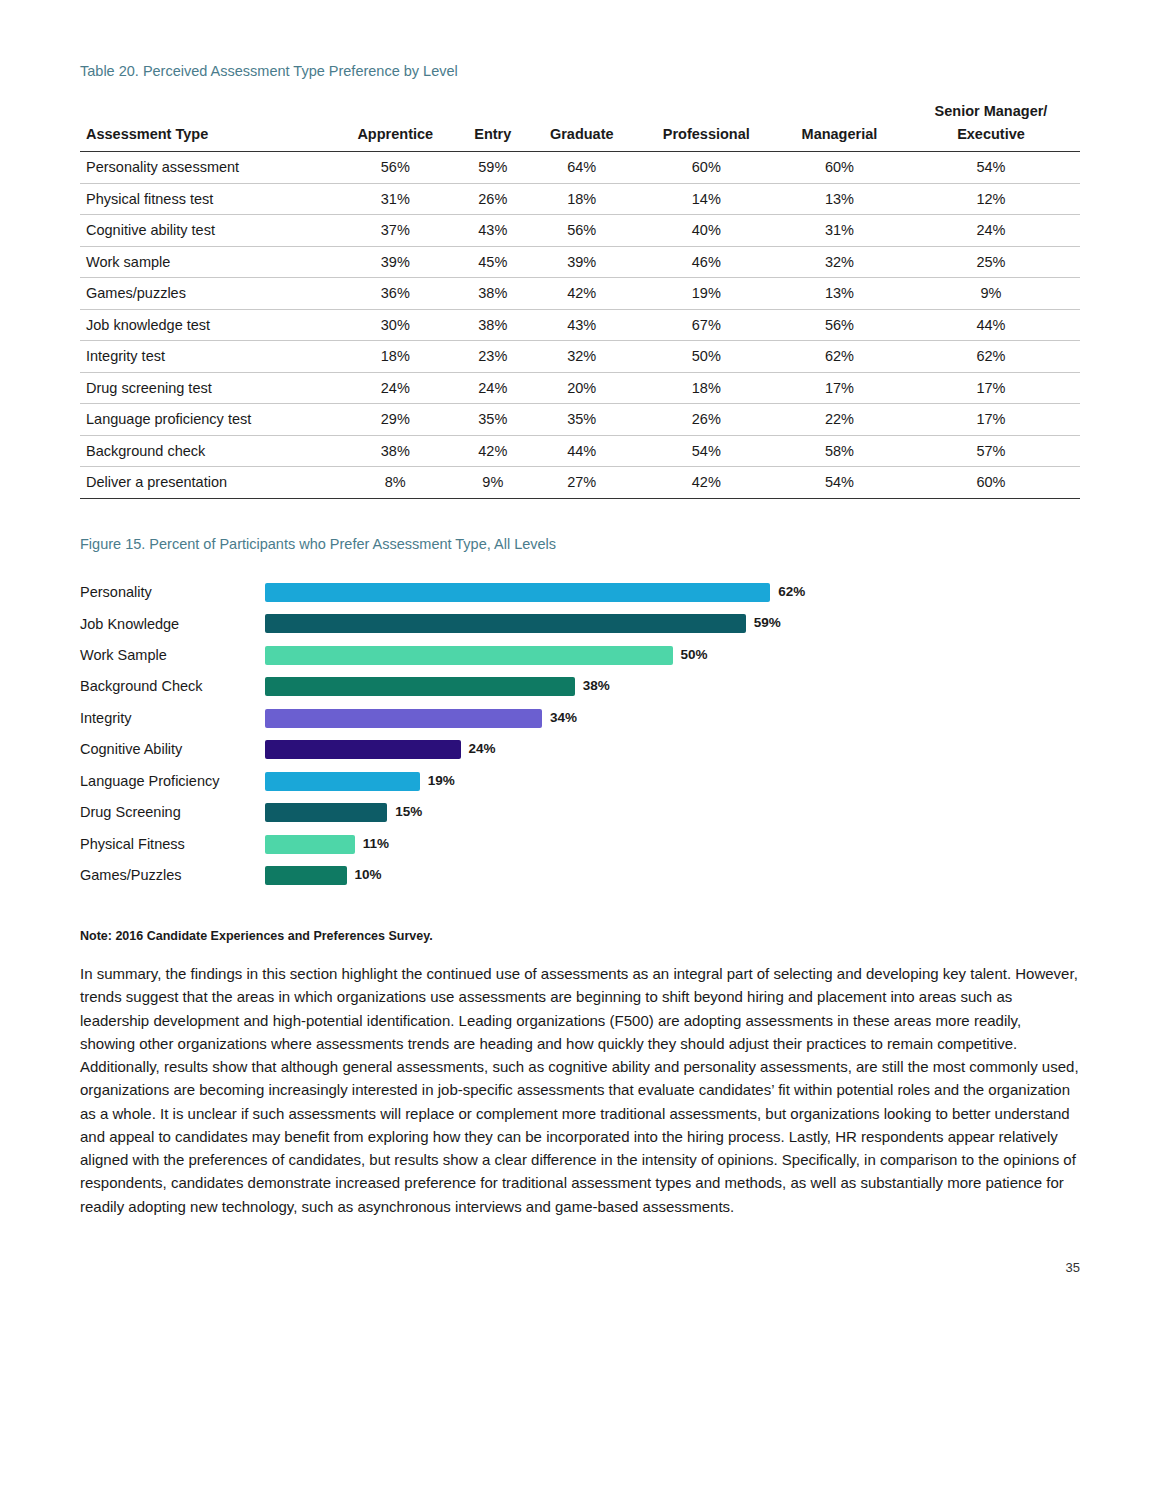Table 20. Perceived Assessment Type Preference by Level
| Assessment Type | Apprentice | Entry | Graduate | Professional | Managerial | Senior Manager/ Executive |
| --- | --- | --- | --- | --- | --- | --- |
| Personality assessment | 56% | 59% | 64% | 60% | 60% | 54% |
| Physical fitness test | 31% | 26% | 18% | 14% | 13% | 12% |
| Cognitive ability test | 37% | 43% | 56% | 40% | 31% | 24% |
| Work sample | 39% | 45% | 39% | 46% | 32% | 25% |
| Games/puzzles | 36% | 38% | 42% | 19% | 13% | 9% |
| Job knowledge test | 30% | 38% | 43% | 67% | 56% | 44% |
| Integrity test | 18% | 23% | 32% | 50% | 62% | 62% |
| Drug screening test | 24% | 24% | 20% | 18% | 17% | 17% |
| Language proficiency test | 29% | 35% | 35% | 26% | 22% | 17% |
| Background check | 38% | 42% | 44% | 54% | 58% | 57% |
| Deliver a presentation | 8% | 9% | 27% | 42% | 54% | 60% |
Figure 15. Percent of Participants who Prefer Assessment Type, All Levels
Personality
62%
Job Knowledge
59%
Work Sample
50%
Background Check
38%
Integrity
34%
Cognitive Ability
24%
Language Proficiency
19%
Drug Screening
15%
Physical Fitness
11%
Games/Puzzles
10%
Note: 2016 Candidate Experiences and Preferences Survey.
In summary, the findings in this section highlight the continued use of assessments as an integral part of selecting and developing key talent. However, trends suggest that the areas in which organizations use assessments are beginning to shift beyond hiring and placement into areas such as leadership development and high-potential identification. Leading organizations (F500) are adopting assessments in these areas more readily, showing other organizations where assessments trends are heading and how quickly they should adjust their practices to remain competitive. Additionally, results show that although general assessments, such as cognitive ability and personality assessments, are still the most commonly used, organizations are becoming increasingly interested in job-specific assessments that evaluate candidates’ fit within potential roles and the organization as a whole. It is unclear if such assessments will replace or complement more traditional assessments, but organizations looking to better understand and appeal to candidates may benefit from exploring how they can be incorporated into the hiring process. Lastly, HR respondents appear relatively aligned with the preferences of candidates, but results show a clear difference in the intensity of opinions. Specifically, in comparison to the opinions of respondents, candidates demonstrate increased preference for traditional assessment types and methods, as well as substantially more patience for readily adopting new technology, such as asynchronous interviews and game-based assessments.
35